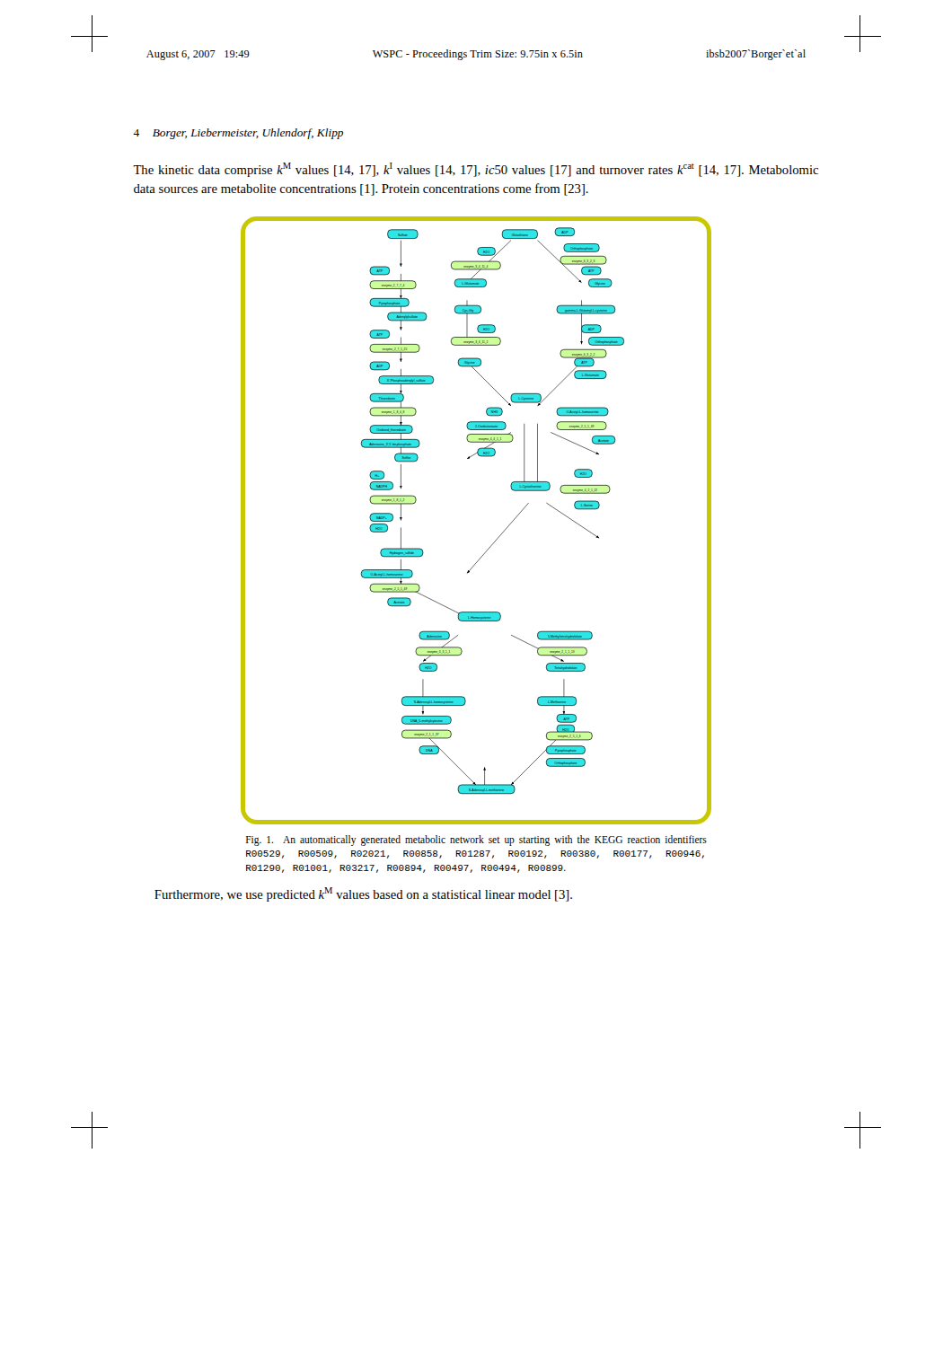August 6, 2007 19:49 WSPC - Proceedings Trim Size: 9.75in x 6.5in ibsb2007`Borger`et`al
4 Borger, Liebermeister, Uhlendorf, Klipp
The kinetic data comprise kM values [14, 17], kI values [14, 17], ic50 values [17] and turnover rates kcat [14, 17]. Metabolomic data sources are metabolite concentrations [1]. Protein concentrations come from [23].
Sulfate ATP Pyrophosphate Adenylylsulfate ATP ADP 3'-Phosphoadenylyl_sulfate Thioredoxin Oxidized_thioredoxin Adenosine_3',5'-bisphosphate Sulfite H+ NADPH NADP+ H2O Hydrogen_sulfide O-Acetyl-L-homoserine Acetate Glutathione ADP Orthophosphate H2O L-Glutamate ATP Glycine Cys-Gly gamma-L-Glutamyl-L-cysteine H2O ADP Orthophosphate Glycine ATP L-Glutamate L-Cysteine NH3 2-Oxobutanoate O-Acetyl-L-homoserine H2O Acetate L-Cystathionine H2O L-Serine L-Homocysteine Adenosine 5-Methyltetrahydrofolate H2O Tetrahydrofolate S-Adenosyl-L-homocysteine L-Methionine DNA_5-methylcytosine ATP H2O DNA Pyrophosphate Orthophosphate S-Adenosyl-L-methionine enzyme_2_7_7_4 enzyme_2_7_1_25 enzyme_1_8_4_8 enzyme_1_8_1_2 enzyme_2_5_1_49 enzyme_3_4_11_4 enzyme_6_3_2_3 enzyme_3_4_11_2 enzyme_6_3_2_2 enzyme_4_4_1_1 enzyme_2_5_1_49 enzyme_4_2_1_22 enzyme_3_3_1_1 enzyme_2_1_1_13 enzyme_2_1_1_37 enzyme_2_5_1_6
Fig. 1. An automatically generated metabolic network set up starting with the KEGG reaction identifiers R00529, R00509, R02021, R00858, R01287, R00192, R00380, R00177, R00946, R01290, R01001, R03217, R00894, R00497, R00494, R00899.
Furthermore, we use predicted kM values based on a statistical linear model [3].